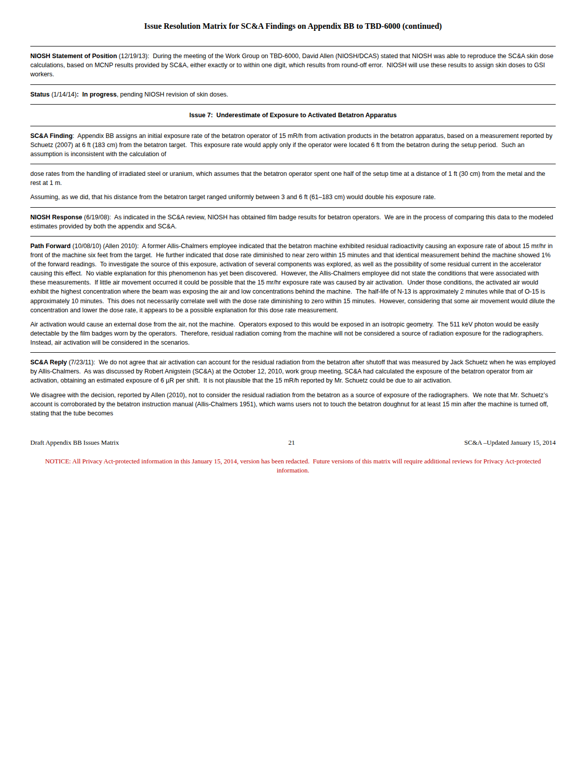Issue Resolution Matrix for SC&A Findings on Appendix BB to TBD-6000 (continued)
NIOSH Statement of Position (12/19/13): During the meeting of the Work Group on TBD-6000, David Allen (NIOSH/DCAS) stated that NIOSH was able to reproduce the SC&A skin dose calculations, based on MCNP results provided by SC&A, either exactly or to within one digit, which results from round-off error. NIOSH will use these results to assign skin doses to GSI workers.
Status (1/14/14): In progress, pending NIOSH revision of skin doses.
Issue 7: Underestimate of Exposure to Activated Betatron Apparatus
SC&A Finding: Appendix BB assigns an initial exposure rate of the betatron operator of 15 mR/h from activation products in the betatron apparatus, based on a measurement reported by Schuetz (2007) at 6 ft (183 cm) from the betatron target. This exposure rate would apply only if the operator were located 6 ft from the betatron during the setup period. Such an assumption is inconsistent with the calculation of
dose rates from the handling of irradiated steel or uranium, which assumes that the betatron operator spent one half of the setup time at a distance of 1 ft (30 cm) from the metal and the rest at 1 m.
Assuming, as we did, that his distance from the betatron target ranged uniformly between 3 and 6 ft (61–183 cm) would double his exposure rate.
NIOSH Response (6/19/08): As indicated in the SC&A review, NIOSH has obtained film badge results for betatron operators. We are in the process of comparing this data to the modeled estimates provided by both the appendix and SC&A.
Path Forward (10/08/10) (Allen 2010): A former Allis-Chalmers employee indicated that the betatron machine exhibited residual radioactivity causing an exposure rate of about 15 mr/hr in front of the machine six feet from the target. He further indicated that dose rate diminished to near zero within 15 minutes and that identical measurement behind the machine showed 1% of the forward readings. To investigate the source of this exposure, activation of several components was explored, as well as the possibility of some residual current in the accelerator causing this effect. No viable explanation for this phenomenon has yet been discovered. However, the Allis-Chalmers employee did not state the conditions that were associated with these measurements. If little air movement occurred it could be possible that the 15 mr/hr exposure rate was caused by air activation. Under those conditions, the activated air would exhibit the highest concentration where the beam was exposing the air and low concentrations behind the machine. The half-life of N-13 is approximately 2 minutes while that of O-15 is approximately 10 minutes. This does not necessarily correlate well with the dose rate diminishing to zero within 15 minutes. However, considering that some air movement would dilute the concentration and lower the dose rate, it appears to be a possible explanation for this dose rate measurement.
Air activation would cause an external dose from the air, not the machine. Operators exposed to this would be exposed in an isotropic geometry. The 511 keV photon would be easily detectable by the film badges worn by the operators. Therefore, residual radiation coming from the machine will not be considered a source of radiation exposure for the radiographers. Instead, air activation will be considered in the scenarios.
SC&A Reply (7/23/11): We do not agree that air activation can account for the residual radiation from the betatron after shutoff that was measured by Jack Schuetz when he was employed by Allis-Chalmers. As was discussed by Robert Anigstein (SC&A) at the October 12, 2010, work group meeting, SC&A had calculated the exposure of the betatron operator from air activation, obtaining an estimated exposure of 6 µR per shift. It is not plausible that the 15 mR/h reported by Mr. Schuetz could be due to air activation.
We disagree with the decision, reported by Allen (2010), not to consider the residual radiation from the betatron as a source of exposure of the radiographers. We note that Mr. Schuetz’s account is corroborated by the betatron instruction manual (Allis-Chalmers 1951), which warns users not to touch the betatron doughnut for at least 15 min after the machine is turned off, stating that the tube becomes
Draft Appendix BB Issues Matrix 21 SC&A –Updated January 15, 2014
NOTICE: All Privacy Act-protected information in this January 15, 2014, version has been redacted. Future versions of this matrix will require additional reviews for Privacy Act-protected information.